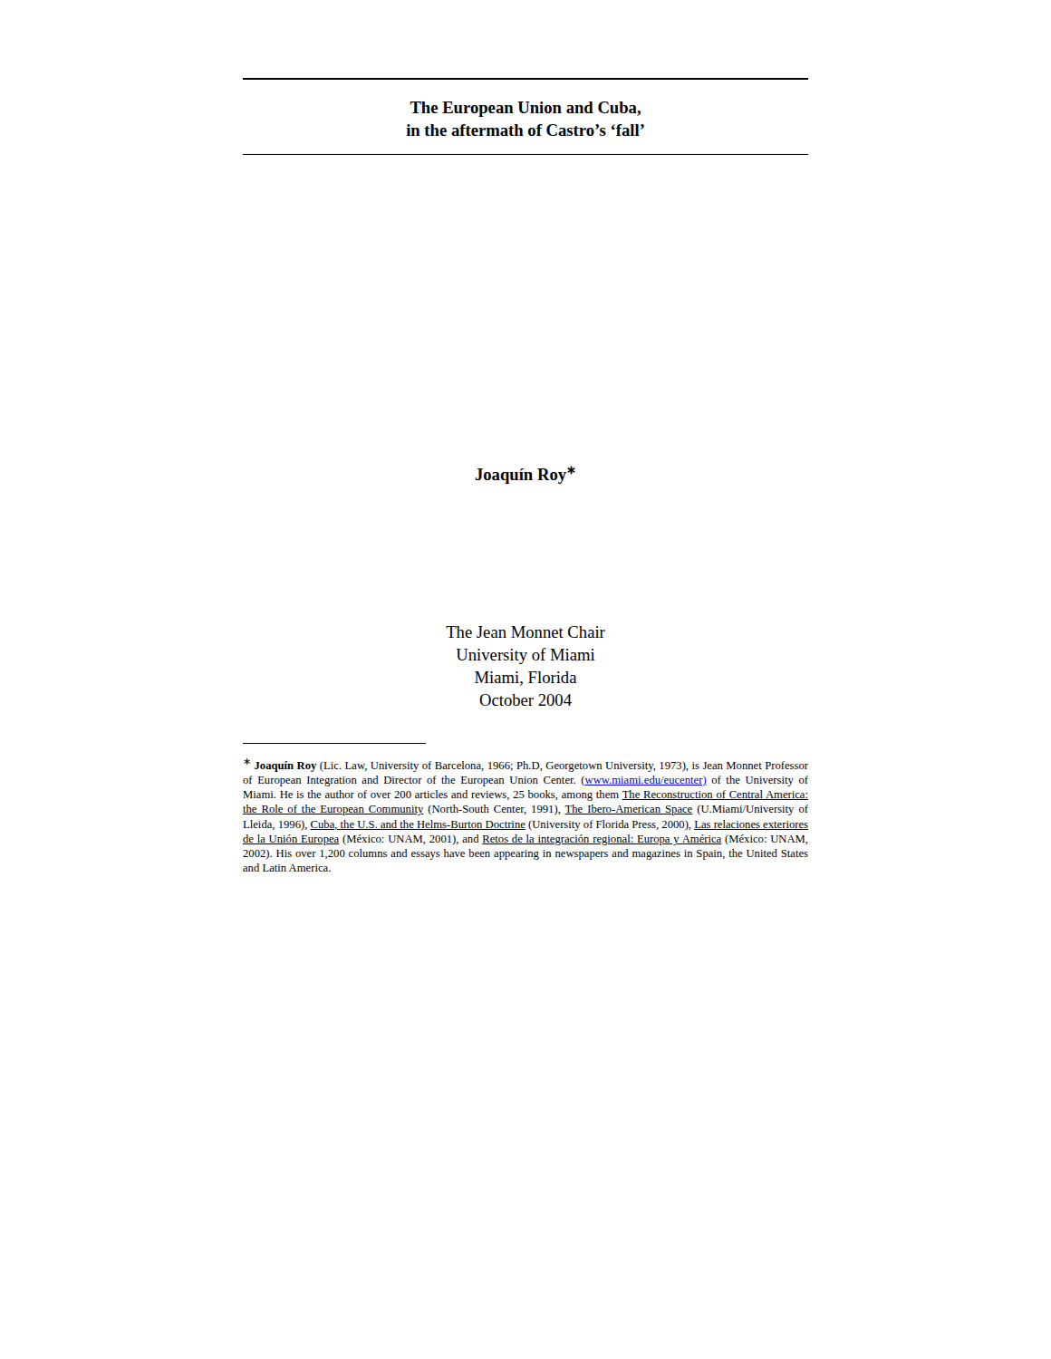The European Union and Cuba,
in the aftermath of Castro’s ‘fall’
Joaquín Roy∗
The Jean Monnet Chair
University of Miami
Miami, Florida
October 2004
∗ Joaquín Roy (Lic. Law, University of Barcelona, 1966; Ph.D, Georgetown University, 1973), is Jean Monnet Professor of European Integration and Director of the European Union Center. (www.miami.edu/eucenter) of the University of Miami. He is the author of over 200 articles and reviews, 25 books, among them The Reconstruction of Central America: the Role of the European Community (North-South Center, 1991), The Ibero-American Space (U.Miami/University of Lleida, 1996), Cuba, the U.S. and the Helms-Burton Doctrine (University of Florida Press, 2000), Las relaciones exteriores de la Unión Europea (México: UNAM, 2001), and Retos de la integración regional: Europa y América (México: UNAM, 2002). His over 1,200 columns and essays have been appearing in newspapers and magazines in Spain, the United States and Latin America.